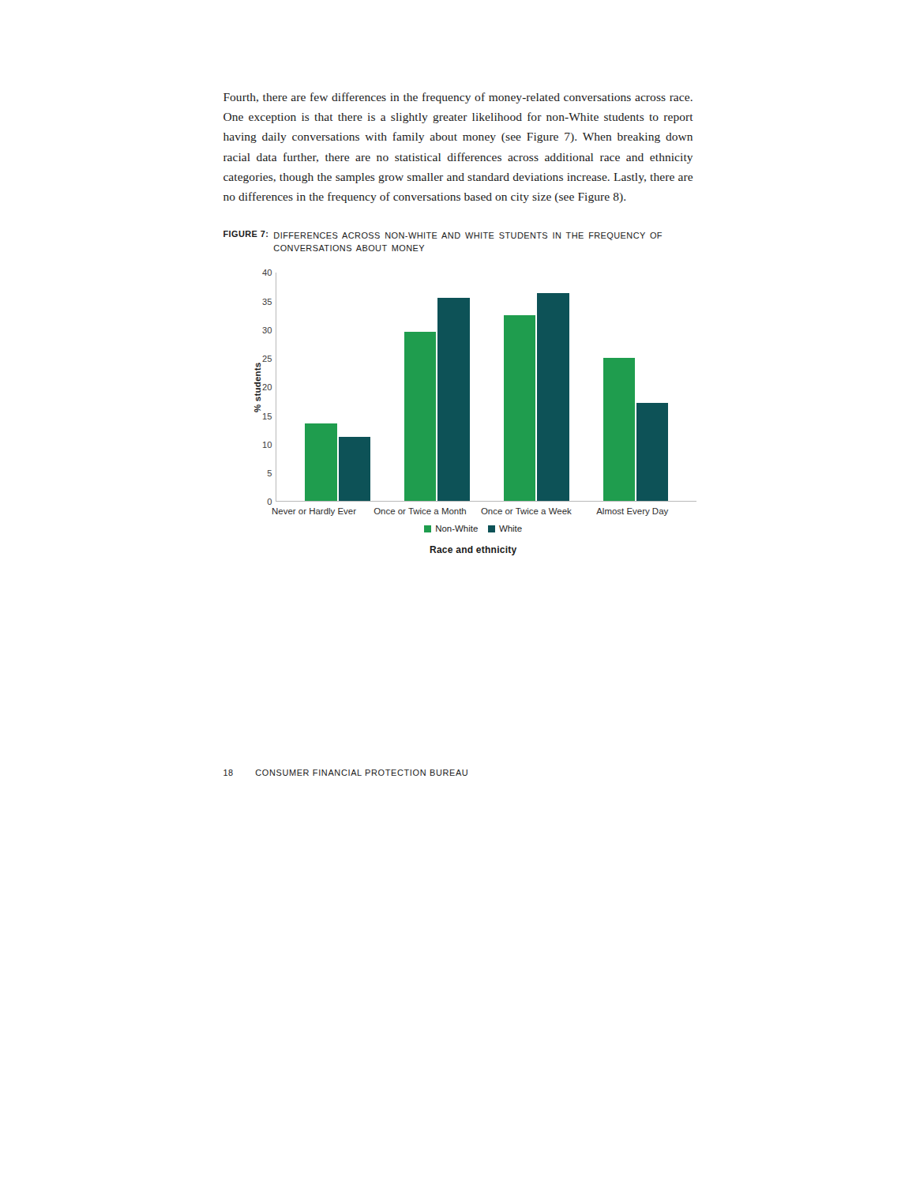Fourth, there are few differences in the frequency of money-related conversations across race. One exception is that there is a slightly greater likelihood for non-White students to report having daily conversations with family about money (see Figure 7). When breaking down racial data further, there are no statistical differences across additional race and ethnicity categories, though the samples grow smaller and standard deviations increase. Lastly, there are no differences in the frequency of conversations based on city size (see Figure 8).
FIGURE 7: Differences across non-white and white students in the frequency of conversations about money
% students
40 35 30 25 20 15 10 5 0
Never or Hardly Ever Once or Twice a Month Once or Twice a Week Almost Every Day
Non-White White
Race and ethnicity
18 CONSUMER FINANCIAL PROTECTION BUREAU